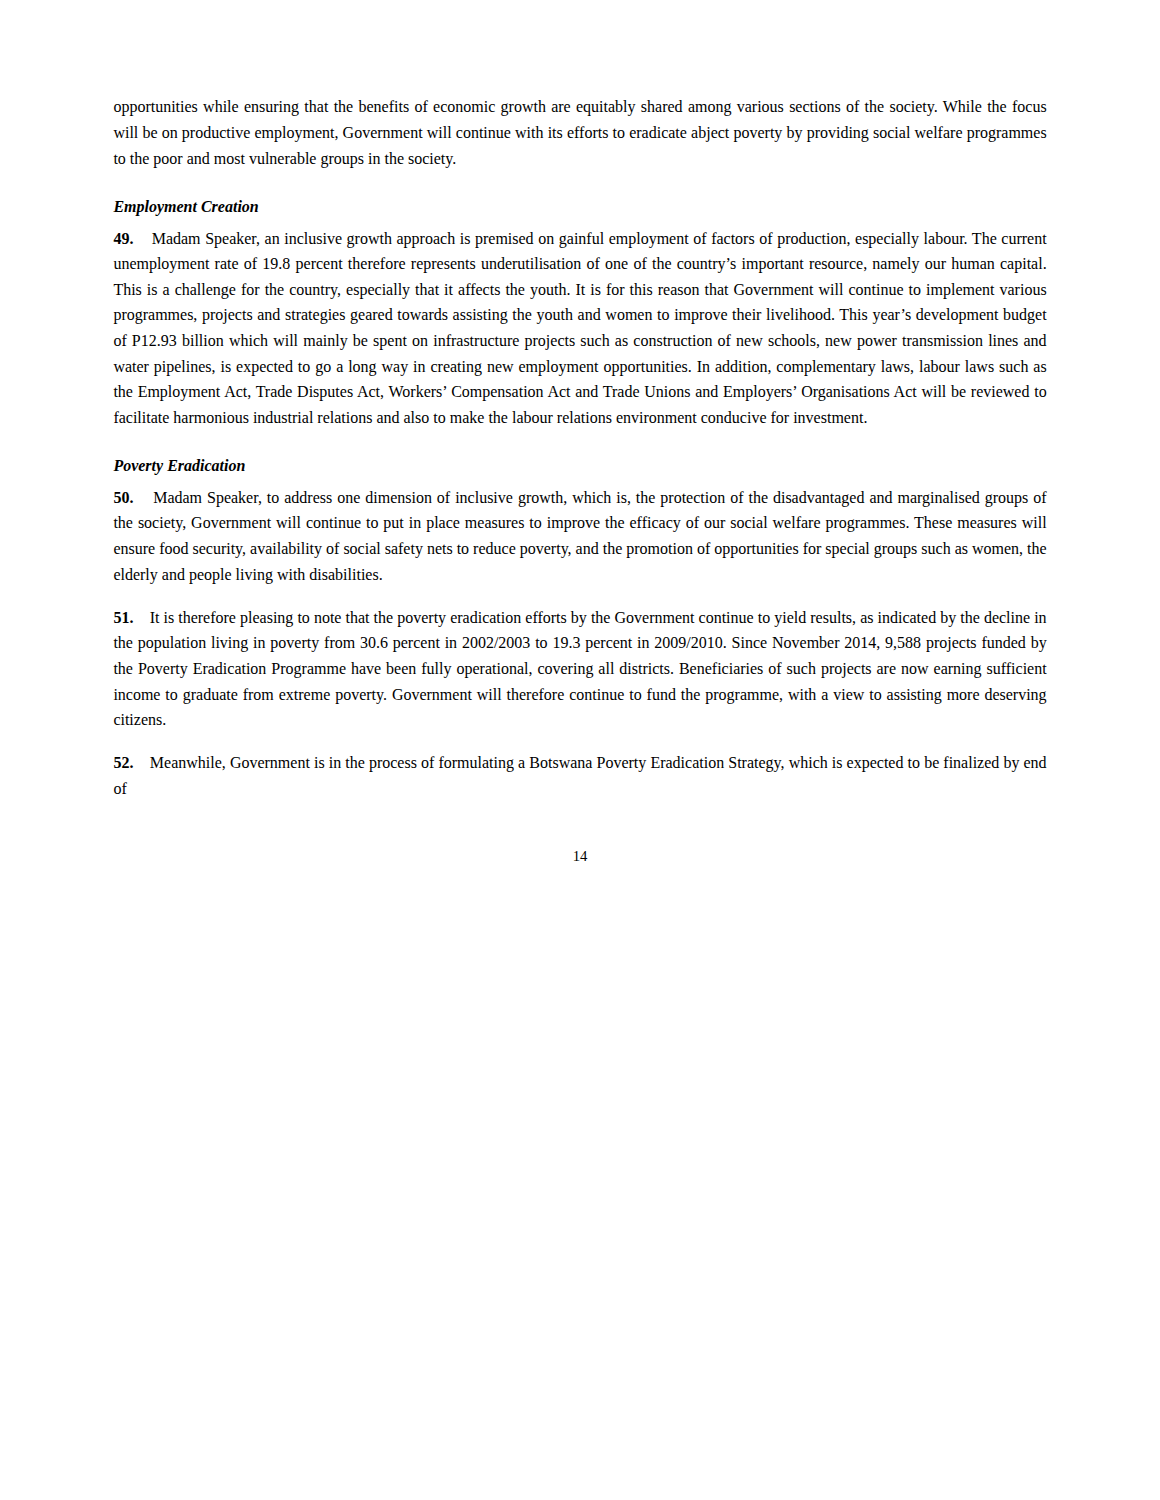opportunities while ensuring that the benefits of economic growth are equitably shared among various sections of the society. While the focus will be on productive employment, Government will continue with its efforts to eradicate abject poverty by providing social welfare programmes to the poor and most vulnerable groups in the society.
Employment Creation
49. Madam Speaker, an inclusive growth approach is premised on gainful employment of factors of production, especially labour. The current unemployment rate of 19.8 percent therefore represents underutilisation of one of the country’s important resource, namely our human capital. This is a challenge for the country, especially that it affects the youth. It is for this reason that Government will continue to implement various programmes, projects and strategies geared towards assisting the youth and women to improve their livelihood. This year’s development budget of P12.93 billion which will mainly be spent on infrastructure projects such as construction of new schools, new power transmission lines and water pipelines, is expected to go a long way in creating new employment opportunities. In addition, complementary laws, labour laws such as the Employment Act, Trade Disputes Act, Workers’ Compensation Act and Trade Unions and Employers’ Organisations Act will be reviewed to facilitate harmonious industrial relations and also to make the labour relations environment conducive for investment.
Poverty Eradication
50. Madam Speaker, to address one dimension of inclusive growth, which is, the protection of the disadvantaged and marginalised groups of the society, Government will continue to put in place measures to improve the efficacy of our social welfare programmes. These measures will ensure food security, availability of social safety nets to reduce poverty, and the promotion of opportunities for special groups such as women, the elderly and people living with disabilities.
51. It is therefore pleasing to note that the poverty eradication efforts by the Government continue to yield results, as indicated by the decline in the population living in poverty from 30.6 percent in 2002/2003 to 19.3 percent in 2009/2010. Since November 2014, 9,588 projects funded by the Poverty Eradication Programme have been fully operational, covering all districts. Beneficiaries of such projects are now earning sufficient income to graduate from extreme poverty. Government will therefore continue to fund the programme, with a view to assisting more deserving citizens.
52. Meanwhile, Government is in the process of formulating a Botswana Poverty Eradication Strategy, which is expected to be finalized by end of
14